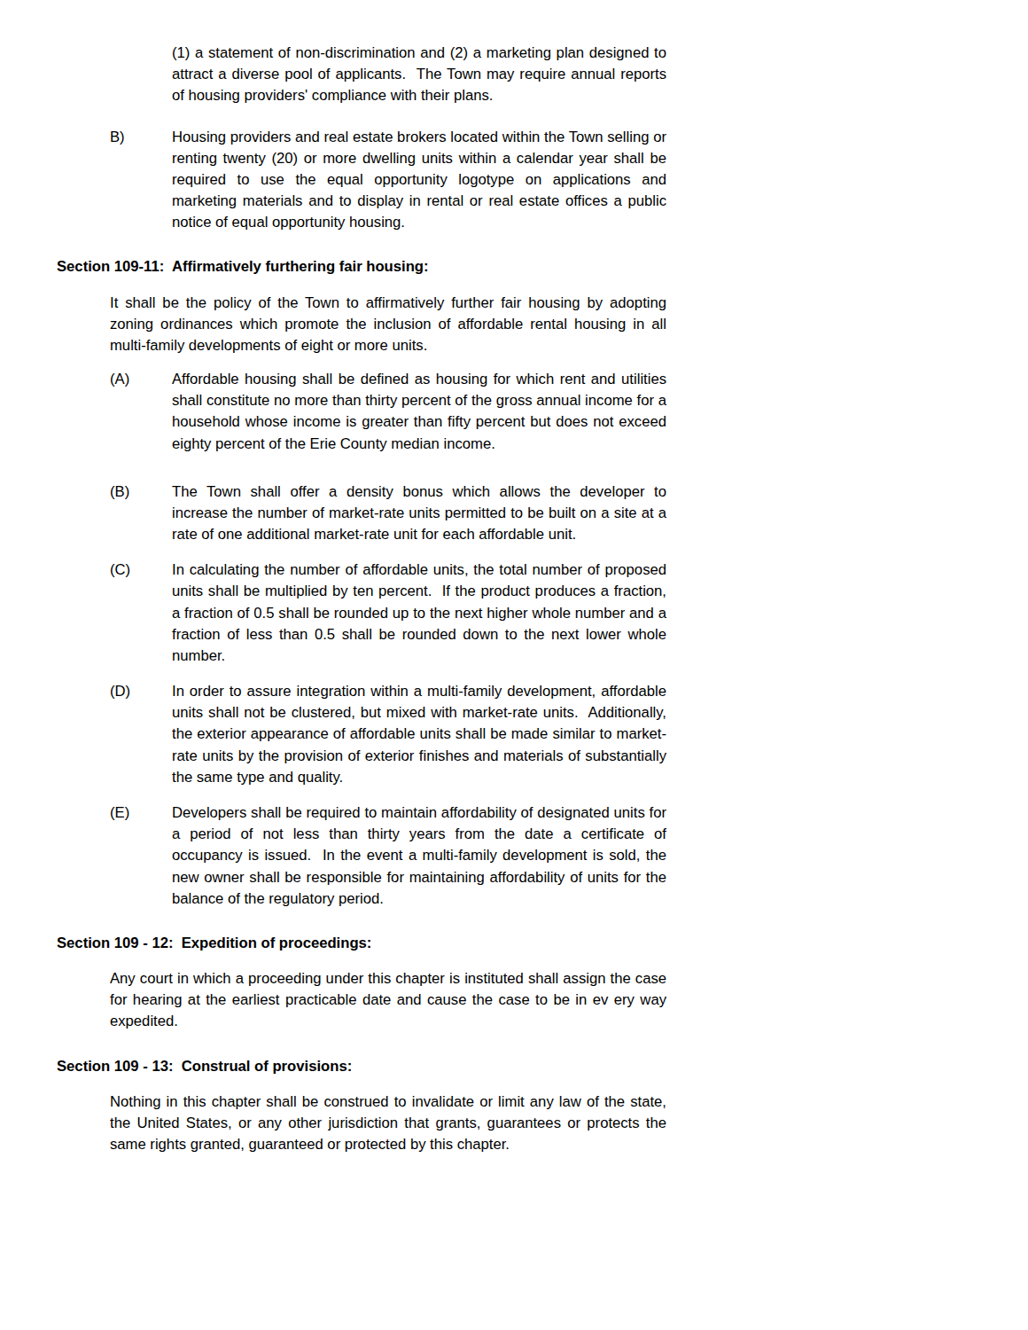(1) a statement of non-discrimination and (2) a marketing plan designed to attract a diverse pool of applicants. The Town may require annual reports of housing providers' compliance with their plans.
B)
Housing providers and real estate brokers located within the Town selling or renting twenty (20) or more dwelling units within a calendar year shall be required to use the equal opportunity logotype on applications and marketing materials and to display in rental or real estate offices a public notice of equal opportunity housing.
Section 109-11: Affirmatively furthering fair housing:
It shall be the policy of the Town to affirmatively further fair housing by adopting zoning ordinances which promote the inclusion of affordable rental housing in all multi-family developments of eight or more units.
(A)
Affordable housing shall be defined as housing for which rent and utilities shall constitute no more than thirty percent of the gross annual income for a household whose income is greater than fifty percent but does not exceed eighty percent of the Erie County median income.
(B)
The Town shall offer a density bonus which allows the developer to increase the number of market-rate units permitted to be built on a site at a rate of one additional market-rate unit for each affordable unit.
(C)
In calculating the number of affordable units, the total number of proposed units shall be multiplied by ten percent. If the product produces a fraction, a fraction of 0.5 shall be rounded up to the next higher whole number and a fraction of less than 0.5 shall be rounded down to the next lower whole number.
(D)
In order to assure integration within a multi-family development, affordable units shall not be clustered, but mixed with market-rate units. Additionally, the exterior appearance of affordable units shall be made similar to market-rate units by the provision of exterior finishes and materials of substantially the same type and quality.
(E)
Developers shall be required to maintain affordability of designated units for a period of not less than thirty years from the date a certificate of occupancy is issued. In the event a multi-family development is sold, the new owner shall be responsible for maintaining affordability of units for the balance of the regulatory period.
Section 109 - 12: Expedition of proceedings:
Any court in which a proceeding under this chapter is instituted shall assign the case for hearing at the earliest practicable date and cause the case to be in ev ery way expedited.
Section 109 - 13: Construal of provisions:
Nothing in this chapter shall be construed to invalidate or limit any law of the state, the United States, or any other jurisdiction that grants, guarantees or protects the same rights granted, guaranteed or protected by this chapter.